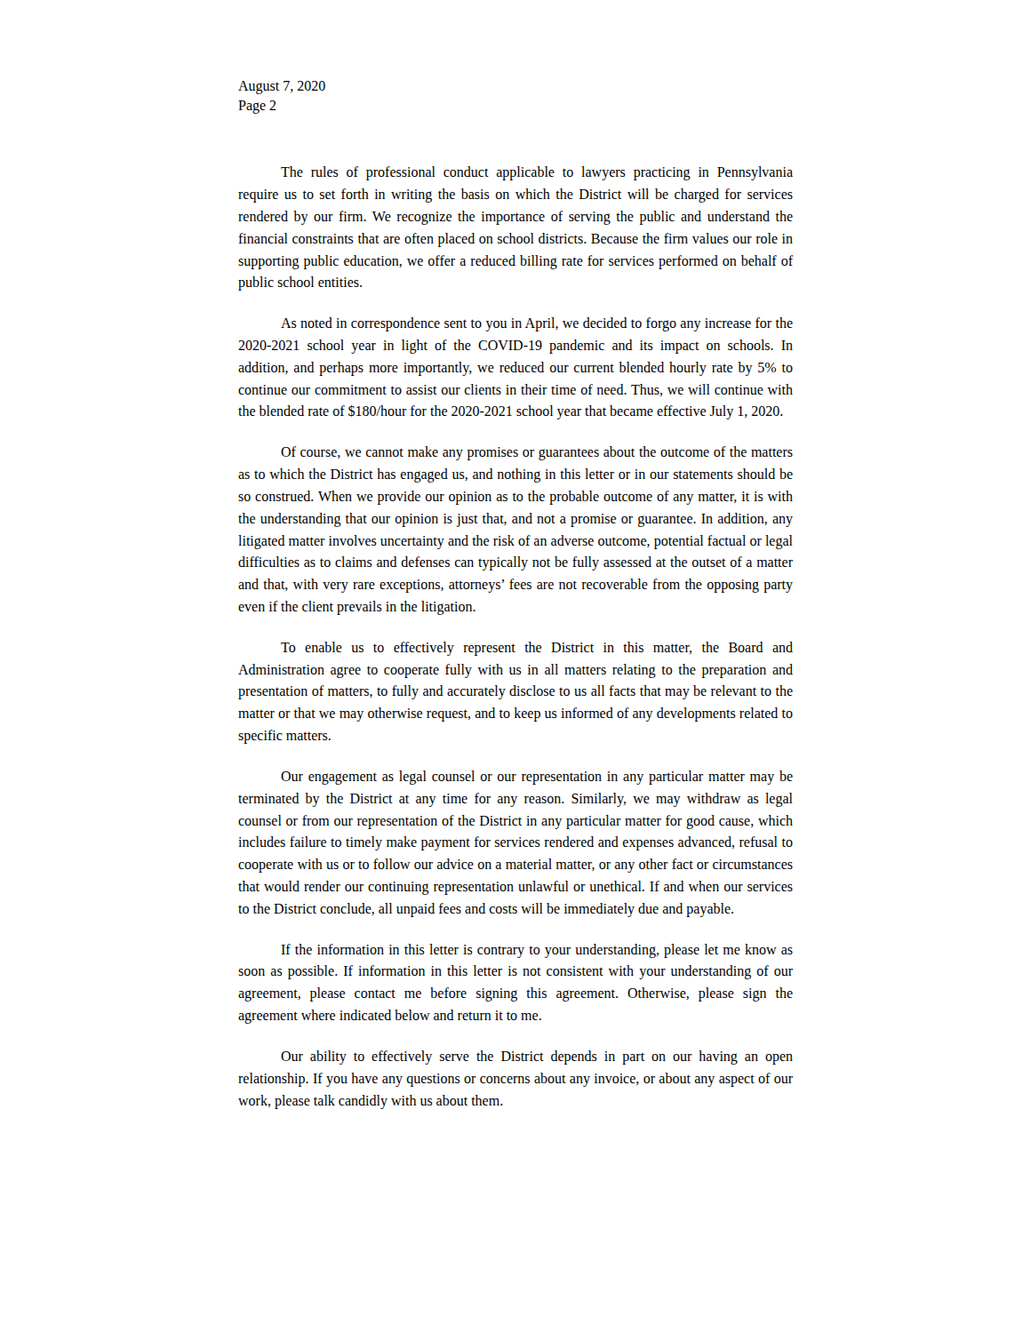August 7, 2020
Page 2
The rules of professional conduct applicable to lawyers practicing in Pennsylvania require us to set forth in writing the basis on which the District will be charged for services rendered by our firm. We recognize the importance of serving the public and understand the financial constraints that are often placed on school districts. Because the firm values our role in supporting public education, we offer a reduced billing rate for services performed on behalf of public school entities.
As noted in correspondence sent to you in April, we decided to forgo any increase for the 2020-2021 school year in light of the COVID-19 pandemic and its impact on schools. In addition, and perhaps more importantly, we reduced our current blended hourly rate by 5% to continue our commitment to assist our clients in their time of need. Thus, we will continue with the blended rate of $180/hour for the 2020-2021 school year that became effective July 1, 2020.
Of course, we cannot make any promises or guarantees about the outcome of the matters as to which the District has engaged us, and nothing in this letter or in our statements should be so construed. When we provide our opinion as to the probable outcome of any matter, it is with the understanding that our opinion is just that, and not a promise or guarantee. In addition, any litigated matter involves uncertainty and the risk of an adverse outcome, potential factual or legal difficulties as to claims and defenses can typically not be fully assessed at the outset of a matter and that, with very rare exceptions, attorneys’ fees are not recoverable from the opposing party even if the client prevails in the litigation.
To enable us to effectively represent the District in this matter, the Board and Administration agree to cooperate fully with us in all matters relating to the preparation and presentation of matters, to fully and accurately disclose to us all facts that may be relevant to the matter or that we may otherwise request, and to keep us informed of any developments related to specific matters.
Our engagement as legal counsel or our representation in any particular matter may be terminated by the District at any time for any reason. Similarly, we may withdraw as legal counsel or from our representation of the District in any particular matter for good cause, which includes failure to timely make payment for services rendered and expenses advanced, refusal to cooperate with us or to follow our advice on a material matter, or any other fact or circumstances that would render our continuing representation unlawful or unethical. If and when our services to the District conclude, all unpaid fees and costs will be immediately due and payable.
If the information in this letter is contrary to your understanding, please let me know as soon as possible. If information in this letter is not consistent with your understanding of our agreement, please contact me before signing this agreement. Otherwise, please sign the agreement where indicated below and return it to me.
Our ability to effectively serve the District depends in part on our having an open relationship. If you have any questions or concerns about any invoice, or about any aspect of our work, please talk candidly with us about them.